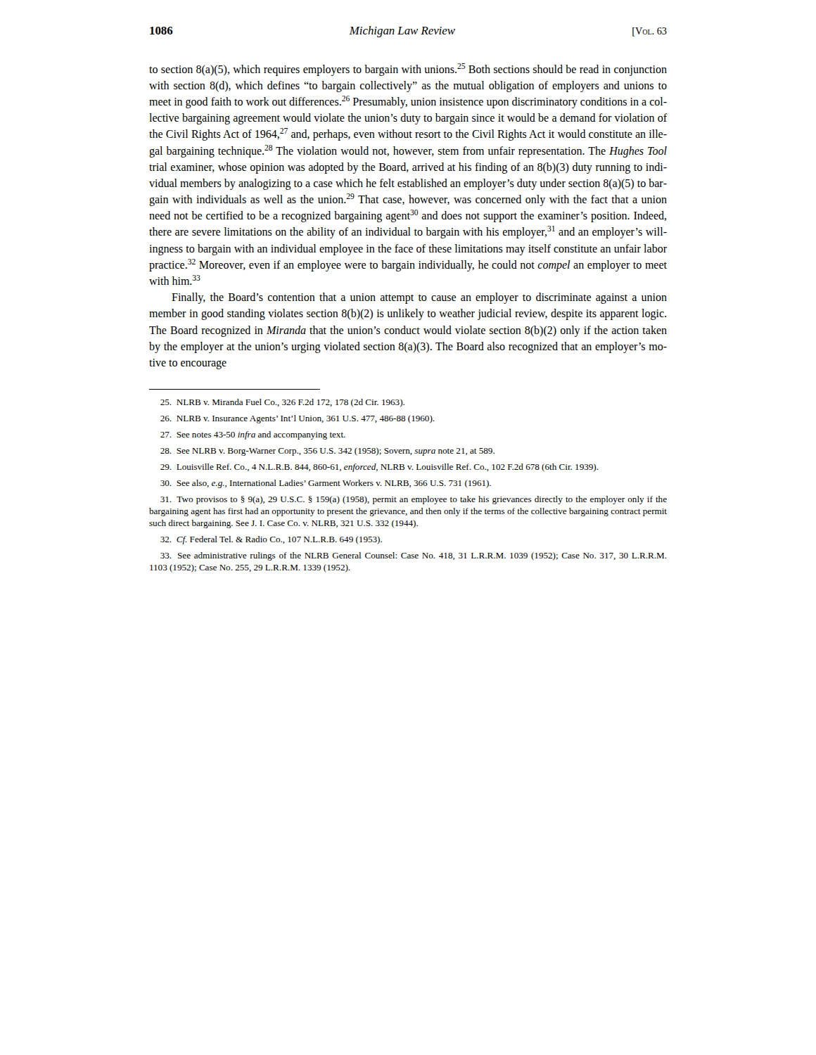1086 Michigan Law Review [Vol. 63
to section 8(a)(5), which requires employers to bargain with unions.25 Both sections should be read in conjunction with section 8(d), which defines “to bargain collectively” as the mutual obligation of employers and unions to meet in good faith to work out differences.26 Presumably, union insistence upon discriminatory conditions in a collective bargaining agreement would violate the union’s duty to bargain since it would be a demand for violation of the Civil Rights Act of 1964,27 and, perhaps, even without resort to the Civil Rights Act it would constitute an illegal bargaining technique.28 The violation would not, however, stem from unfair representation. The Hughes Tool trial examiner, whose opinion was adopted by the Board, arrived at his finding of an 8(b)(3) duty running to individual members by analogizing to a case which he felt established an employer’s duty under section 8(a)(5) to bargain with individuals as well as the union.29 That case, however, was concerned only with the fact that a union need not be certified to be a recognized bargaining agent30 and does not support the examiner’s position. Indeed, there are severe limitations on the ability of an individual to bargain with his employer,31 and an employer’s willingness to bargain with an individual employee in the face of these limitations may itself constitute an unfair labor practice.32 Moreover, even if an employee were to bargain individually, he could not compel an employer to meet with him.33
Finally, the Board’s contention that a union attempt to cause an employer to discriminate against a union member in good standing violates section 8(b)(2) is unlikely to weather judicial review, despite its apparent logic. The Board recognized in Miranda that the union’s conduct would violate section 8(b)(2) only if the action taken by the employer at the union’s urging violated section 8(a)(3). The Board also recognized that an employer’s motive to encourage
25. NLRB v. Miranda Fuel Co., 326 F.2d 172, 178 (2d Cir. 1963).
26. NLRB v. Insurance Agents’ Int’l Union, 361 U.S. 477, 486-88 (1960).
27. See notes 43-50 infra and accompanying text.
28. See NLRB v. Borg-Warner Corp., 356 U.S. 342 (1958); Sovern, supra note 21, at 589.
29. Louisville Ref. Co., 4 N.L.R.B. 844, 860-61, enforced, NLRB v. Louisville Ref. Co., 102 F.2d 678 (6th Cir. 1939).
30. See also, e.g., International Ladies’ Garment Workers v. NLRB, 366 U.S. 731 (1961).
31. Two provisos to § 9(a), 29 U.S.C. § 159(a) (1958), permit an employee to take his grievances directly to the employer only if the bargaining agent has first had an opportunity to present the grievance, and then only if the terms of the collective bargaining contract permit such direct bargaining. See J. I. Case Co. v. NLRB, 321 U.S. 332 (1944).
32. Cf. Federal Tel. & Radio Co., 107 N.L.R.B. 649 (1953).
33. See administrative rulings of the NLRB General Counsel: Case No. 418, 31 L.R.R.M. 1039 (1952); Case No. 317, 30 L.R.R.M. 1103 (1952); Case No. 255, 29 L.R.R.M. 1339 (1952).